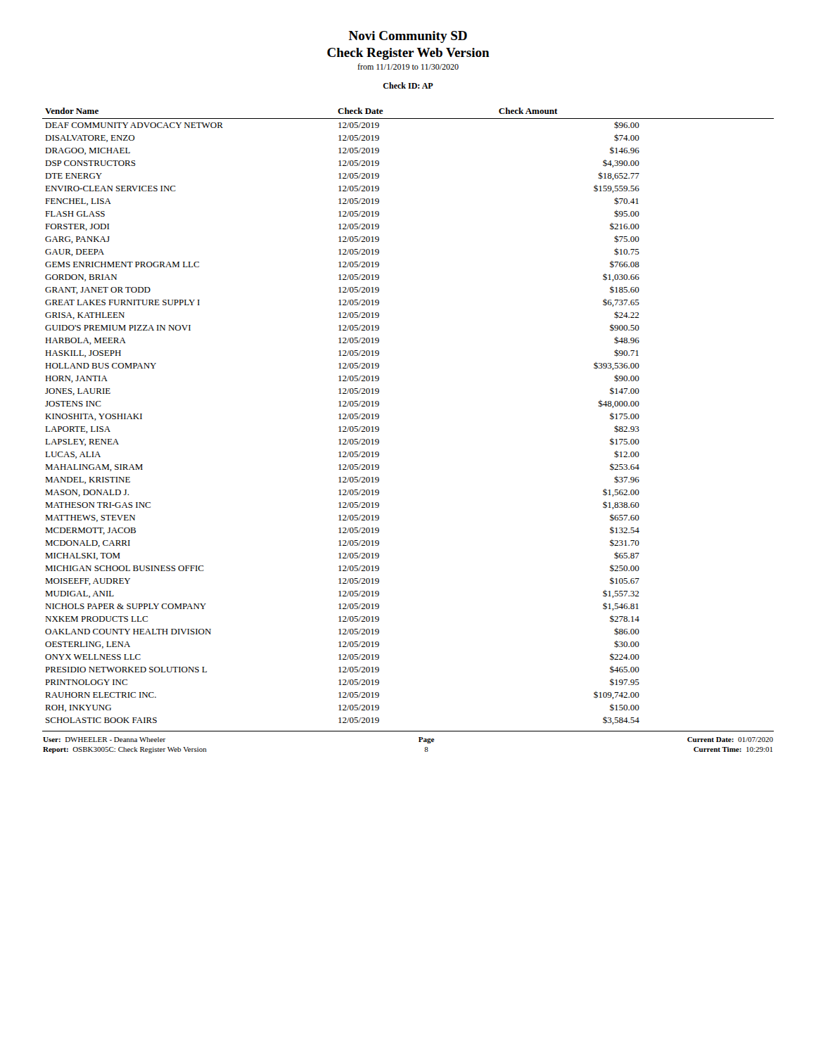Novi Community SD
Check Register Web Version
from 11/1/2019 to 11/30/2020
Check ID: AP
| Vendor Name | Check Date | Check Amount | |
| --- | --- | --- | --- |
| DEAF COMMUNITY ADVOCACY NETWOR | 12/05/2019 | $96.00 | |
| DISALVATORE, ENZO | 12/05/2019 | $74.00 | |
| DRAGOO, MICHAEL | 12/05/2019 | $146.96 | |
| DSP CONSTRUCTORS | 12/05/2019 | $4,390.00 | |
| DTE ENERGY | 12/05/2019 | $18,652.77 | |
| ENVIRO-CLEAN SERVICES INC | 12/05/2019 | $159,559.56 | |
| FENCHEL, LISA | 12/05/2019 | $70.41 | |
| FLASH GLASS | 12/05/2019 | $95.00 | |
| FORSTER, JODI | 12/05/2019 | $216.00 | |
| GARG, PANKAJ | 12/05/2019 | $75.00 | |
| GAUR, DEEPA | 12/05/2019 | $10.75 | |
| GEMS ENRICHMENT PROGRAM LLC | 12/05/2019 | $766.08 | |
| GORDON, BRIAN | 12/05/2019 | $1,030.66 | |
| GRANT, JANET OR TODD | 12/05/2019 | $185.60 | |
| GREAT LAKES FURNITURE SUPPLY I | 12/05/2019 | $6,737.65 | |
| GRISA, KATHLEEN | 12/05/2019 | $24.22 | |
| GUIDO'S PREMIUM PIZZA IN NOVI | 12/05/2019 | $900.50 | |
| HARBOLA, MEERA | 12/05/2019 | $48.96 | |
| HASKILL, JOSEPH | 12/05/2019 | $90.71 | |
| HOLLAND BUS COMPANY | 12/05/2019 | $393,536.00 | |
| HORN, JANTIA | 12/05/2019 | $90.00 | |
| JONES, LAURIE | 12/05/2019 | $147.00 | |
| JOSTENS INC | 12/05/2019 | $48,000.00 | |
| KINOSHITA, YOSHIAKI | 12/05/2019 | $175.00 | |
| LAPORTE, LISA | 12/05/2019 | $82.93 | |
| LAPSLEY, RENEA | 12/05/2019 | $175.00 | |
| LUCAS, ALIA | 12/05/2019 | $12.00 | |
| MAHALINGAM, SIRAM | 12/05/2019 | $253.64 | |
| MANDEL, KRISTINE | 12/05/2019 | $37.96 | |
| MASON, DONALD J. | 12/05/2019 | $1,562.00 | |
| MATHESON TRI-GAS INC | 12/05/2019 | $1,838.60 | |
| MATTHEWS, STEVEN | 12/05/2019 | $657.60 | |
| MCDERMOTT, JACOB | 12/05/2019 | $132.54 | |
| MCDONALD, CARRI | 12/05/2019 | $231.70 | |
| MICHALSKI, TOM | 12/05/2019 | $65.87 | |
| MICHIGAN SCHOOL BUSINESS OFFIC | 12/05/2019 | $250.00 | |
| MOISEEFF, AUDREY | 12/05/2019 | $105.67 | |
| MUDIGAL, ANIL | 12/05/2019 | $1,557.32 | |
| NICHOLS PAPER & SUPPLY COMPANY | 12/05/2019 | $1,546.81 | |
| NXKEM PRODUCTS LLC | 12/05/2019 | $278.14 | |
| OAKLAND COUNTY HEALTH DIVISION | 12/05/2019 | $86.00 | |
| OESTERLING, LENA | 12/05/2019 | $30.00 | |
| ONYX WELLNESS LLC | 12/05/2019 | $224.00 | |
| PRESIDIO NETWORKED SOLUTIONS L | 12/05/2019 | $465.00 | |
| PRINTNOLOGY INC | 12/05/2019 | $197.95 | |
| RAUHORN ELECTRIC INC. | 12/05/2019 | $109,742.00 | |
| ROH, INKYUNG | 12/05/2019 | $150.00 | |
| SCHOLASTIC BOOK FAIRS | 12/05/2019 | $3,584.54 | |
| User: DWHEELER - Deanna Wheeler | Page | Current Date: 01/07/2020 |
| Report: OSBK3005C: Check Register Web Version | 8 | Current Time: 10:29:01 |